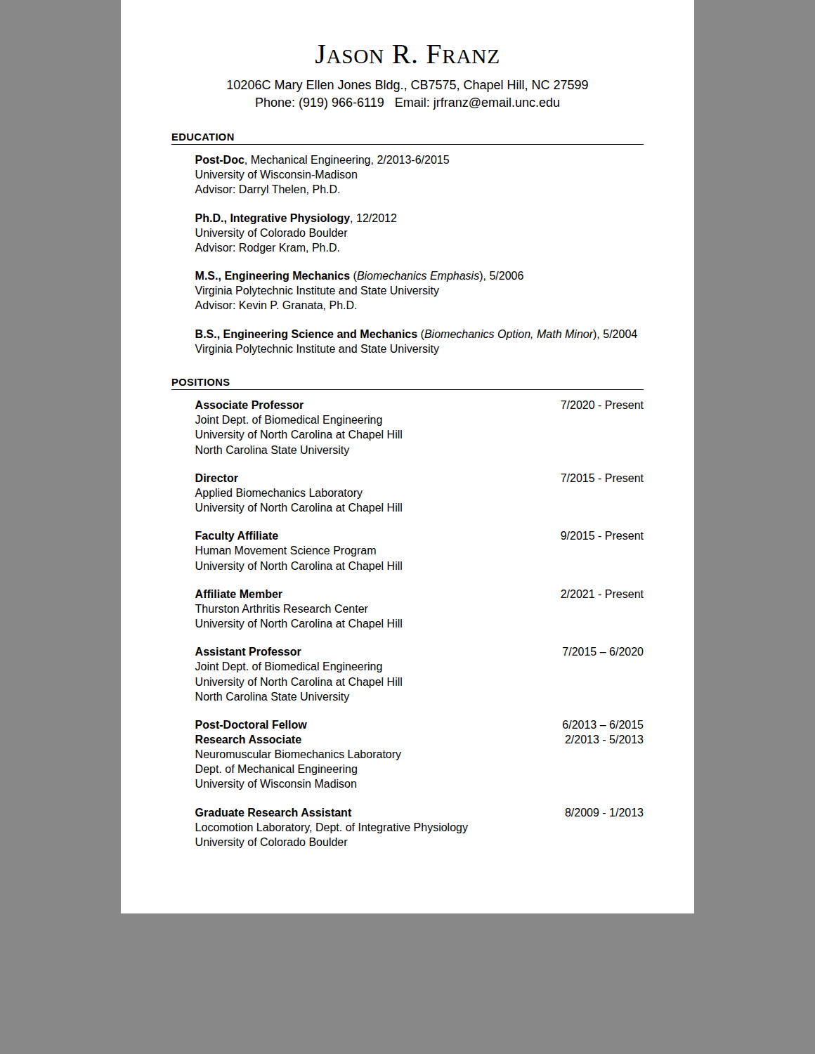JASON R. FRANZ
10206C Mary Ellen Jones Bldg., CB7575, Chapel Hill, NC 27599 Phone: (919) 966-6119 Email: jrfranz@email.unc.edu
EDUCATION
Post-Doc, Mechanical Engineering, 2/2013-6/2015
University of Wisconsin-Madison
Advisor: Darryl Thelen, Ph.D.
Ph.D., Integrative Physiology, 12/2012
University of Colorado Boulder
Advisor: Rodger Kram, Ph.D.
M.S., Engineering Mechanics (Biomechanics Emphasis), 5/2006
Virginia Polytechnic Institute and State University
Advisor: Kevin P. Granata, Ph.D.
B.S., Engineering Science and Mechanics (Biomechanics Option, Math Minor), 5/2004
Virginia Polytechnic Institute and State University
POSITIONS
Associate Professor
Joint Dept. of Biomedical Engineering
University of North Carolina at Chapel Hill
North Carolina State University
7/2020 - Present
Director
Applied Biomechanics Laboratory
University of North Carolina at Chapel Hill
7/2015 - Present
Faculty Affiliate
Human Movement Science Program
University of North Carolina at Chapel Hill
9/2015 - Present
Affiliate Member
Thurston Arthritis Research Center
University of North Carolina at Chapel Hill
2/2021 - Present
Assistant Professor
Joint Dept. of Biomedical Engineering
University of North Carolina at Chapel Hill
North Carolina State University
7/2015 – 6/2020
Post-Doctoral Fellow
Research Associate
Neuromuscular Biomechanics Laboratory
Dept. of Mechanical Engineering
University of Wisconsin Madison
6/2013 – 6/2015 2/2013 - 5/2013
Graduate Research Assistant
Locomotion Laboratory, Dept. of Integrative Physiology
University of Colorado Boulder
8/2009 - 1/2013